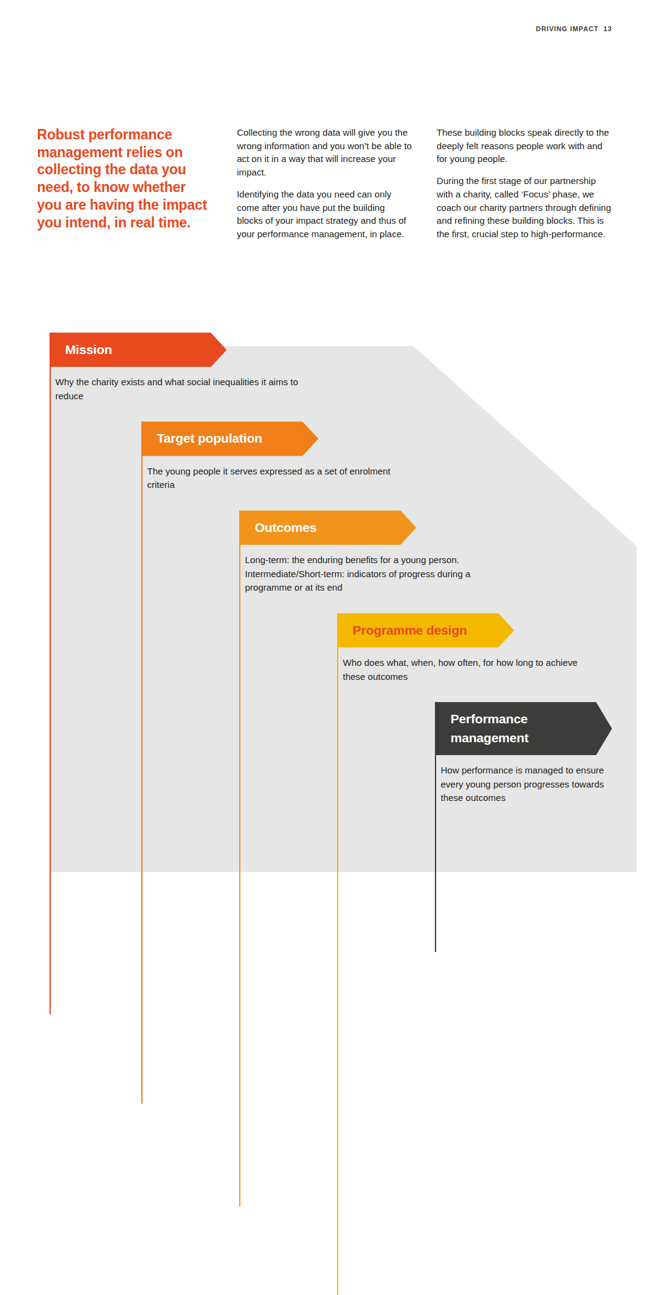Driving Impact 13
Robust performance management relies on collecting the data you need, to know whether you are having the impact you intend, in real time.
Collecting the wrong data will give you the wrong information and you won’t be able to act on it in a way that will increase your impact.
Identifying the data you need can only come after you have put the building blocks of your impact strategy and thus of your performance management, in place.
These building blocks speak directly to the deeply felt reasons people work with and for young people.
During the first stage of our partnership with a charity, called ‘Focus’ phase, we coach our charity partners through defining and refining these building blocks. This is the first, crucial step to high-performance.
Mission
Why the charity exists and what social inequalities it aims to reduce
Target population
The young people it serves expressed as a set of enrolment criteria
Outcomes
Long-term: the enduring benefits for a young person. Intermediate/Short-term: indicators of progress during a programme or at its end
Programme design
Who does what, when, how often, for how long to achieve these outcomes
Performance management
How performance is managed to ensure every young person progresses towards these outcomes